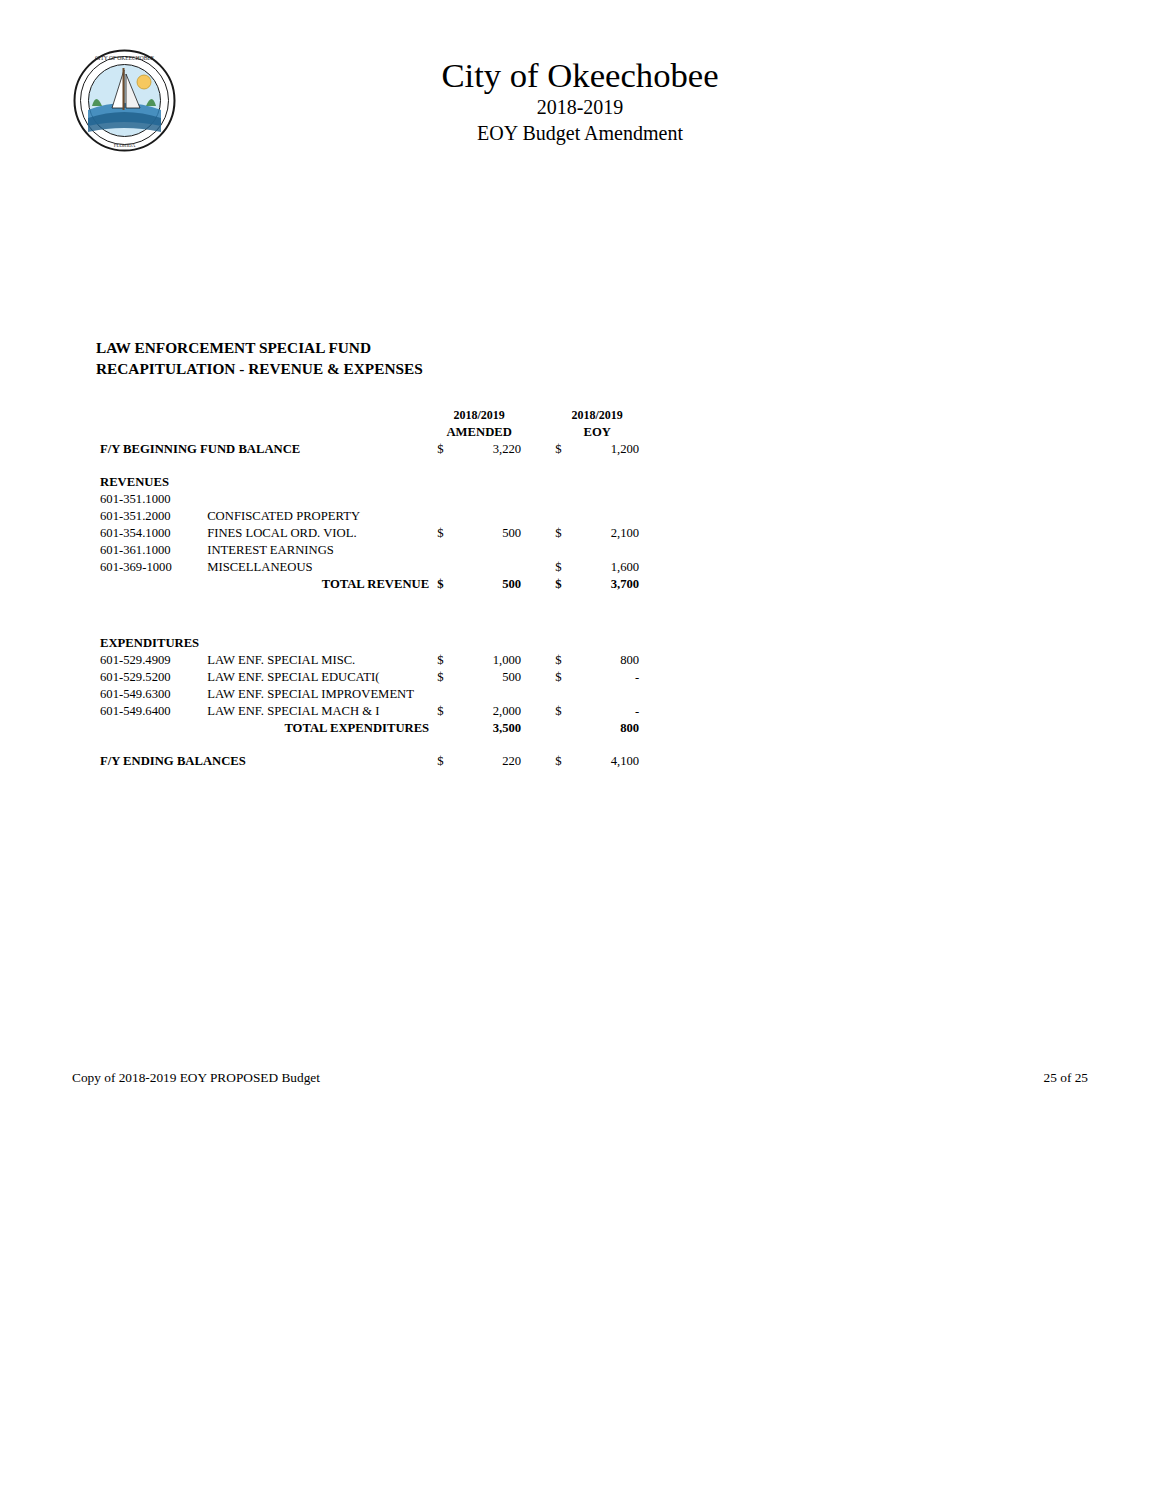CITY OF OKEECHOBEE FLORIDA
City of Okeechobee
2018-2019
EOY Budget Amendment
LAW ENFORCEMENT SPECIAL FUND
RECAPITULATION - REVENUE & EXPENSES
| | | 2018/2019 | | 2018/2019 |
| | | AMENDED | | EOY |
| F/Y BEGINNING FUND BALANCE | $ | 3,220 | | $ | 1,200 |
| REVENUES | | | | | | |
| 601-351.1000 | | | | | | |
| 601-351.2000 | CONFISCATED PROPERTY | | | | | |
| 601-354.1000 | FINES LOCAL ORD. VIOL. | $ | 500 | | $ | 2,100 |
| 601-361.1000 | INTEREST EARNINGS | | | | | |
| 601-369-1000 | MISCELLANEOUS | | | | $ | 1,600 |
| | TOTAL REVENUE | $ | 500 | | $ | 3,700 |
| EXPENDITURES | | | | | | |
| 601-529.4909 | LAW ENF. SPECIAL MISC. | $ | 1,000 | | $ | 800 |
| 601-529.5200 | LAW ENF. SPECIAL EDUCATI( | $ | 500 | | $ | - |
| 601-549.6300 | LAW ENF. SPECIAL IMPROVEMENT | | | | |
| 601-549.6400 | LAW ENF. SPECIAL MACH & I | $ | 2,000 | | $ | - |
| | TOTAL EXPENDITURES | | 3,500 | | | 800 |
| F/Y ENDING BALANCES | $ | 220 | | $ | 4,100 |
Copy of 2018-2019 EOY PROPOSED Budget
25 of 25